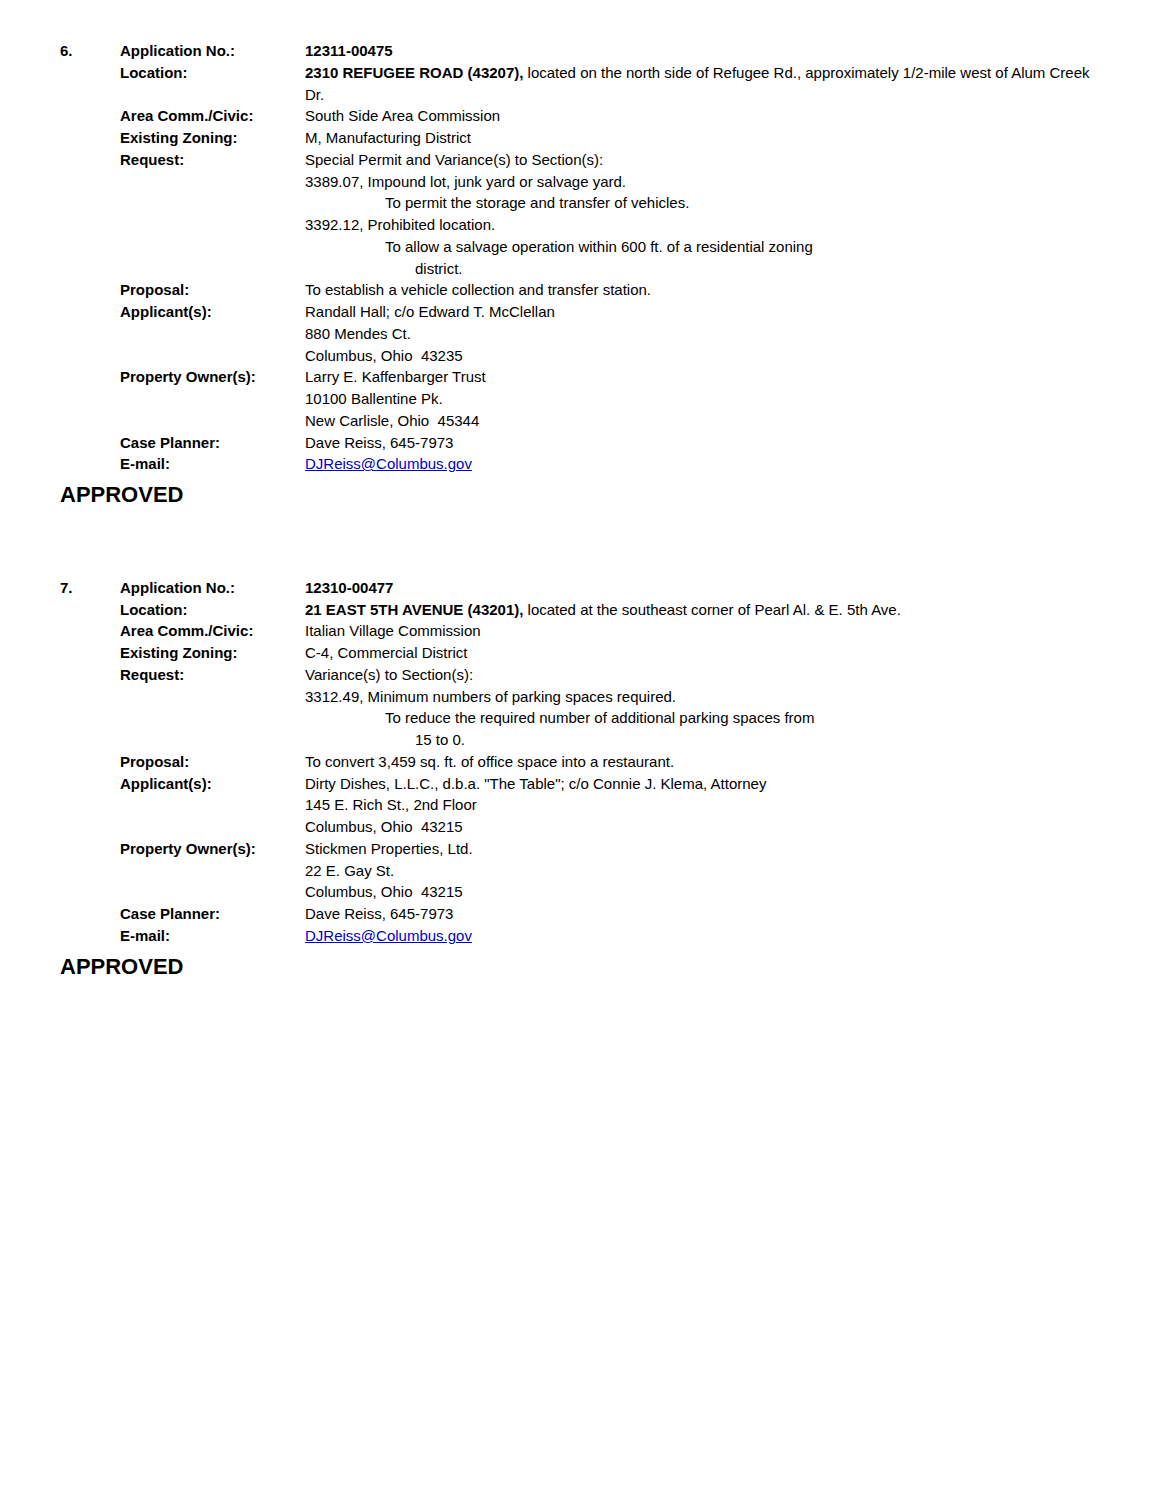| 6. | Application No.: | 12311-00475 |
| | Location: | 2310 REFUGEE ROAD (43207), located on the north side of Refugee Rd., approximately 1/2-mile west of Alum Creek Dr. |
| | Area Comm./Civic: | South Side Area Commission |
| | Existing Zoning: | M, Manufacturing District |
| | Request: | Special Permit and Variance(s) to Section(s): 3389.07, Impound lot, junk yard or salvage yard. To permit the storage and transfer of vehicles. 3392.12, Prohibited location. To allow a salvage operation within 600 ft. of a residential zoning district. |
| | Proposal: | To establish a vehicle collection and transfer station. |
| | Applicant(s): | Randall Hall; c/o Edward T. McClellan 880 Mendes Ct. Columbus, Ohio 43235 |
| | Property Owner(s): | Larry E. Kaffenbarger Trust 10100 Ballentine Pk. New Carlisle, Ohio 45344 |
| | Case Planner: | Dave Reiss, 645-7973 |
| | E-mail: | DJReiss@Columbus.gov |
APPROVED
| 7. | Application No.: | 12310-00477 |
| | Location: | 21 EAST 5TH AVENUE (43201), located at the southeast corner of Pearl Al. & E. 5th Ave. |
| | Area Comm./Civic: | Italian Village Commission |
| | Existing Zoning: | C-4, Commercial District |
| | Request: | Variance(s) to Section(s): 3312.49, Minimum numbers of parking spaces required. To reduce the required number of additional parking spaces from 15 to 0. |
| | Proposal: | To convert 3,459 sq. ft. of office space into a restaurant. |
| | Applicant(s): | Dirty Dishes, L.L.C., d.b.a. "The Table"; c/o Connie J. Klema, Attorney 145 E. Rich St., 2nd Floor Columbus, Ohio 43215 |
| | Property Owner(s): | Stickmen Properties, Ltd. 22 E. Gay St. Columbus, Ohio 43215 |
| | Case Planner: | Dave Reiss, 645-7973 |
| | E-mail: | DJReiss@Columbus.gov |
APPROVED